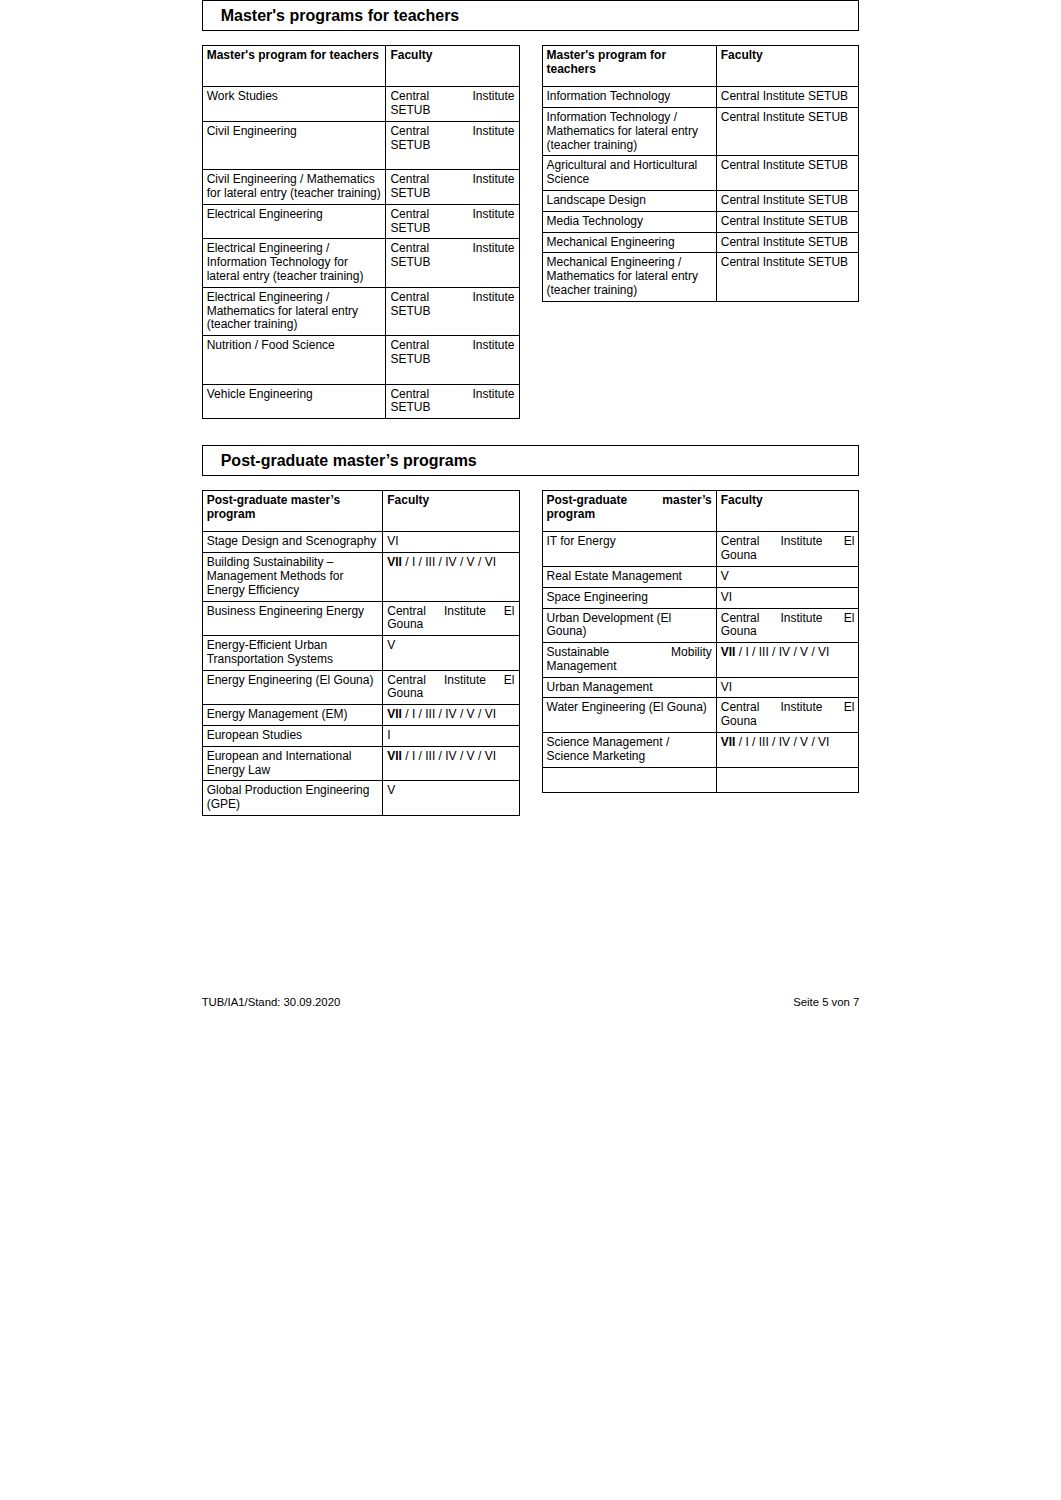Master's programs for teachers
| / Master's program for teachers / Faculty / / --- / --- / / Work Studies / Central Institute SETUB / / Civil Engineering / Central Institute SETUB / / Civil Engineering / Mathematics for lateral entry (teacher training) / Central Institute SETUB / / Electrical Engineering / Central Institute SETUB / / Electrical Engineering / Information Technology for lateral entry (teacher training) / Central Institute SETUB / / Electrical Engineering / Mathematics for lateral entry (teacher training) / Central Institute SETUB / / Nutrition / Food Science / Central Institute SETUB / / Vehicle Engineering / Central Institute SETUB / | | / Master's program for teachers / Faculty / / --- / --- / / Information Technology / Central Institute SETUB / / Information Technology / Mathematics for lateral entry (teacher training) / Central Institute SETUB / / Agricultural and Horticultural Science / Central Institute SETUB / / Landscape Design / Central Institute SETUB / / Media Technology / Central Institute SETUB / / Mechanical Engineering / Central Institute SETUB / / Mechanical Engineering / Mathematics for lateral entry (teacher training) / Central Institute SETUB / |
Post-graduate master’s programs
| / Post-graduate master’s program / Faculty / / --- / --- / / Stage Design and Scenography / VI / / Building Sustainability – Management Methods for Energy Efficiency / VII / I / III / IV / V / VI / / Business Engineering Energy / Central Institute El Gouna / / Energy-Efficient Urban Transportation Systems / V / / Energy Engineering (El Gouna) / Central Institute El Gouna / / Energy Management (EM) / VII / I / III / IV / V / VI / / European Studies / I / / European and International Energy Law / VII / I / III / IV / V / VI / / Global Production Engineering (GPE) / V / | | / Post-graduate master’s program / Faculty / / --- / --- / / IT for Energy / Central Institute El Gouna / / Real Estate Management / V / / Space Engineering / VI / / Urban Development (El Gouna) / Central Institute El Gouna / / Sustainable Mobility Management / VII / I / III / IV / V / VI / / Urban Management / VI / / Water Engineering (El Gouna) / Central Institute El Gouna / / Science Management / Science Marketing / VII / I / III / IV / V / VI / |
TUB/IA1/Stand: 30.09.2020 Seite 5 von 7